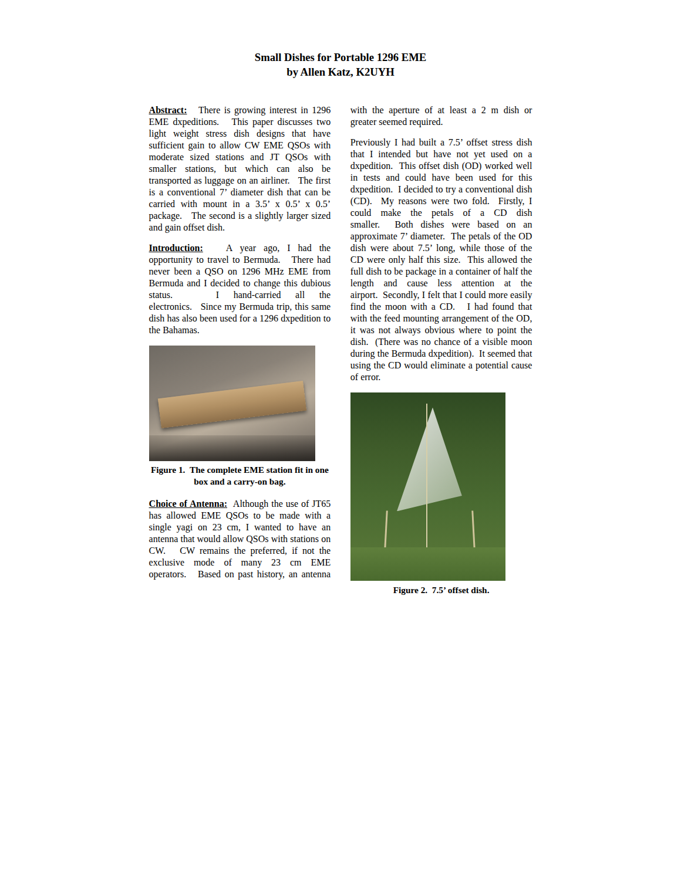Small Dishes for Portable 1296 EME by Allen Katz, K2UYH
Abstract: There is growing interest in 1296 EME dxpeditions. This paper discusses two light weight stress dish designs that have sufficient gain to allow CW EME QSOs with moderate sized stations and JT QSOs with smaller stations, but which can also be transported as luggage on an airliner. The first is a conventional 7’ diameter dish that can be carried with mount in a 3.5’ x 0.5’ x 0.5’ package. The second is a slightly larger sized and gain offset dish.
Introduction: A year ago, I had the opportunity to travel to Bermuda. There had never been a QSO on 1296 MHz EME from Bermuda and I decided to change this dubious status. I hand-carried all the electronics. Since my Bermuda trip, this same dish has also been used for a 1296 dxpedition to the Bahamas.
Figure 1. The complete EME station fit in one box and a carry-on bag.
Choice of Antenna: Although the use of JT65 has allowed EME QSOs to be made with a single yagi on 23 cm, I wanted to have an antenna that would allow QSOs with stations on CW. CW remains the preferred, if not the exclusive mode of many 23 cm EME operators. Based on past history, an antenna with the aperture of at least a 2 m dish or greater seemed required.
Previously I had built a 7.5’ offset stress dish that I intended but have not yet used on a dxpedition. This offset dish (OD) worked well in tests and could have been used for this dxpedition. I decided to try a conventional dish (CD). My reasons were two fold. Firstly, I could make the petals of a CD dish smaller. Both dishes were based on an approximate 7’ diameter. The petals of the OD dish were about 7.5’ long, while those of the CD were only half this size. This allowed the full dish to be package in a container of half the length and cause less attention at the airport. Secondly, I felt that I could more easily find the moon with a CD. I had found that with the feed mounting arrangement of the OD, it was not always obvious where to point the dish. (There was no chance of a visible moon during the Bermuda dxpedition). It seemed that using the CD would eliminate a potential cause of error.
Figure 2. 7.5’ offset dish.